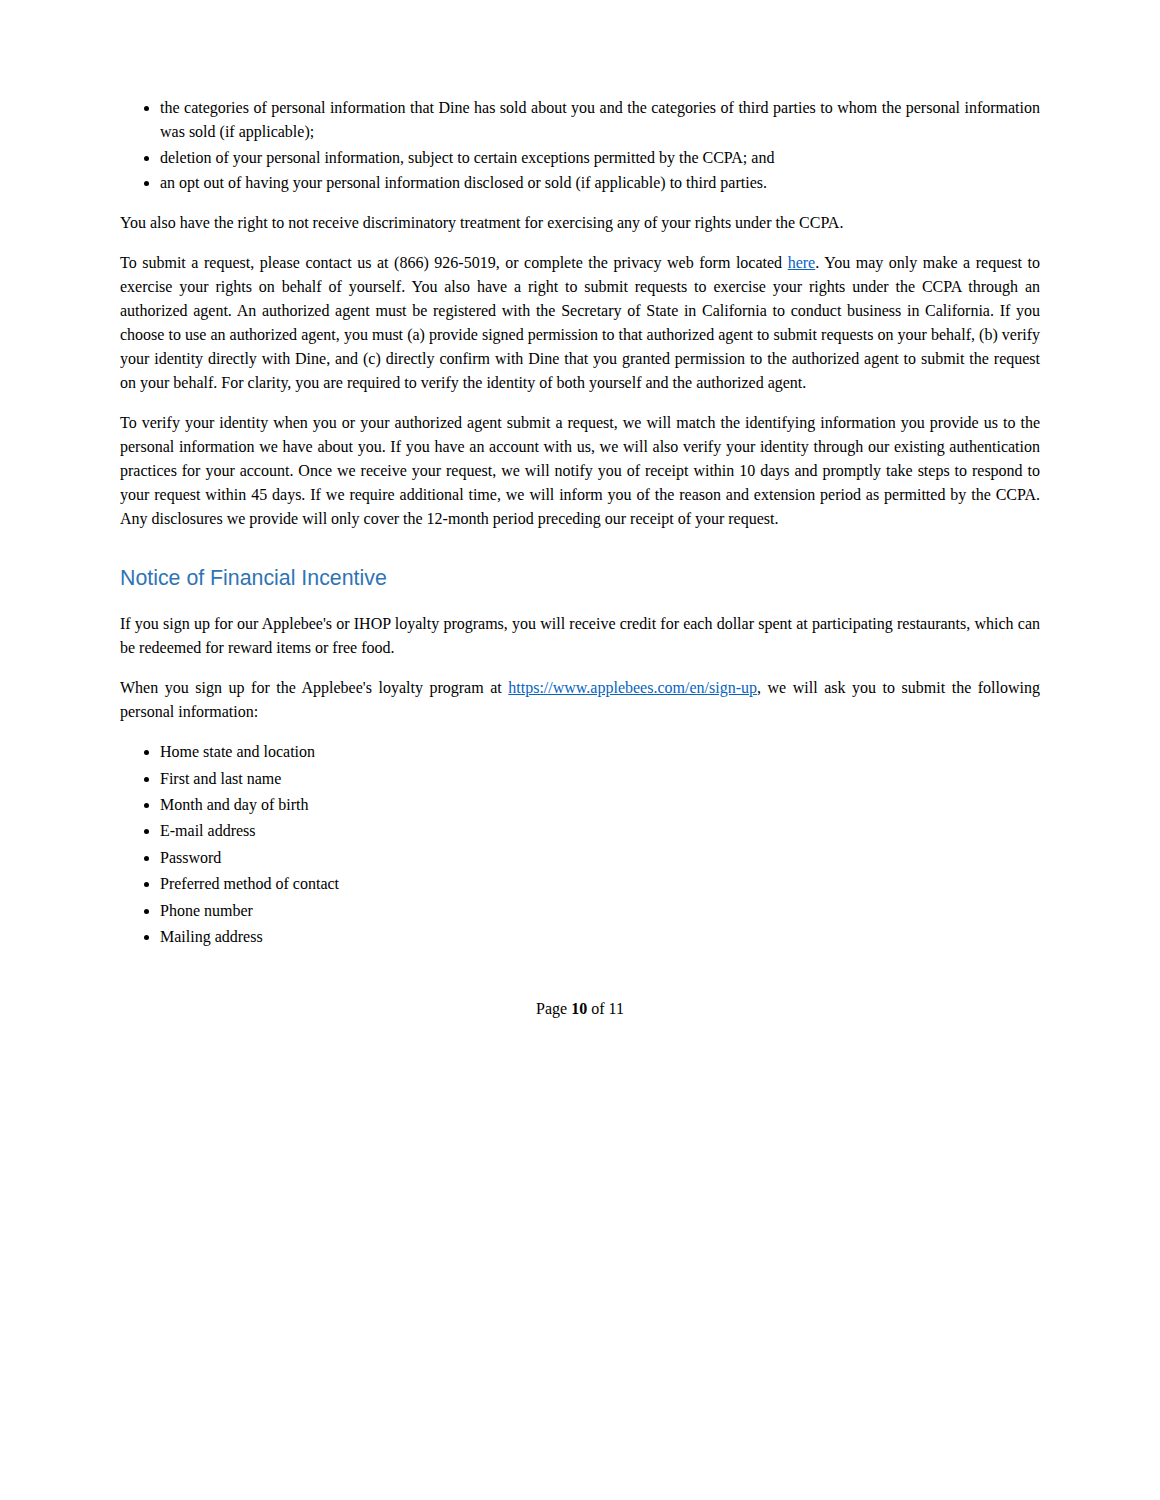the categories of personal information that Dine has sold about you and the categories of third parties to whom the personal information was sold (if applicable);
deletion of your personal information, subject to certain exceptions permitted by the CCPA; and
an opt out of having your personal information disclosed or sold (if applicable) to third parties.
You also have the right to not receive discriminatory treatment for exercising any of your rights under the CCPA.
To submit a request, please contact us at (866) 926-5019, or complete the privacy web form located here. You may only make a request to exercise your rights on behalf of yourself. You also have a right to submit requests to exercise your rights under the CCPA through an authorized agent. An authorized agent must be registered with the Secretary of State in California to conduct business in California. If you choose to use an authorized agent, you must (a) provide signed permission to that authorized agent to submit requests on your behalf, (b) verify your identity directly with Dine, and (c) directly confirm with Dine that you granted permission to the authorized agent to submit the request on your behalf. For clarity, you are required to verify the identity of both yourself and the authorized agent.
To verify your identity when you or your authorized agent submit a request, we will match the identifying information you provide us to the personal information we have about you. If you have an account with us, we will also verify your identity through our existing authentication practices for your account. Once we receive your request, we will notify you of receipt within 10 days and promptly take steps to respond to your request within 45 days. If we require additional time, we will inform you of the reason and extension period as permitted by the CCPA. Any disclosures we provide will only cover the 12-month period preceding our receipt of your request.
Notice of Financial Incentive
If you sign up for our Applebee's or IHOP loyalty programs, you will receive credit for each dollar spent at participating restaurants, which can be redeemed for reward items or free food.
When you sign up for the Applebee's loyalty program at https://www.applebees.com/en/sign-up, we will ask you to submit the following personal information:
Home state and location
First and last name
Month and day of birth
E-mail address
Password
Preferred method of contact
Phone number
Mailing address
Page 10 of 11